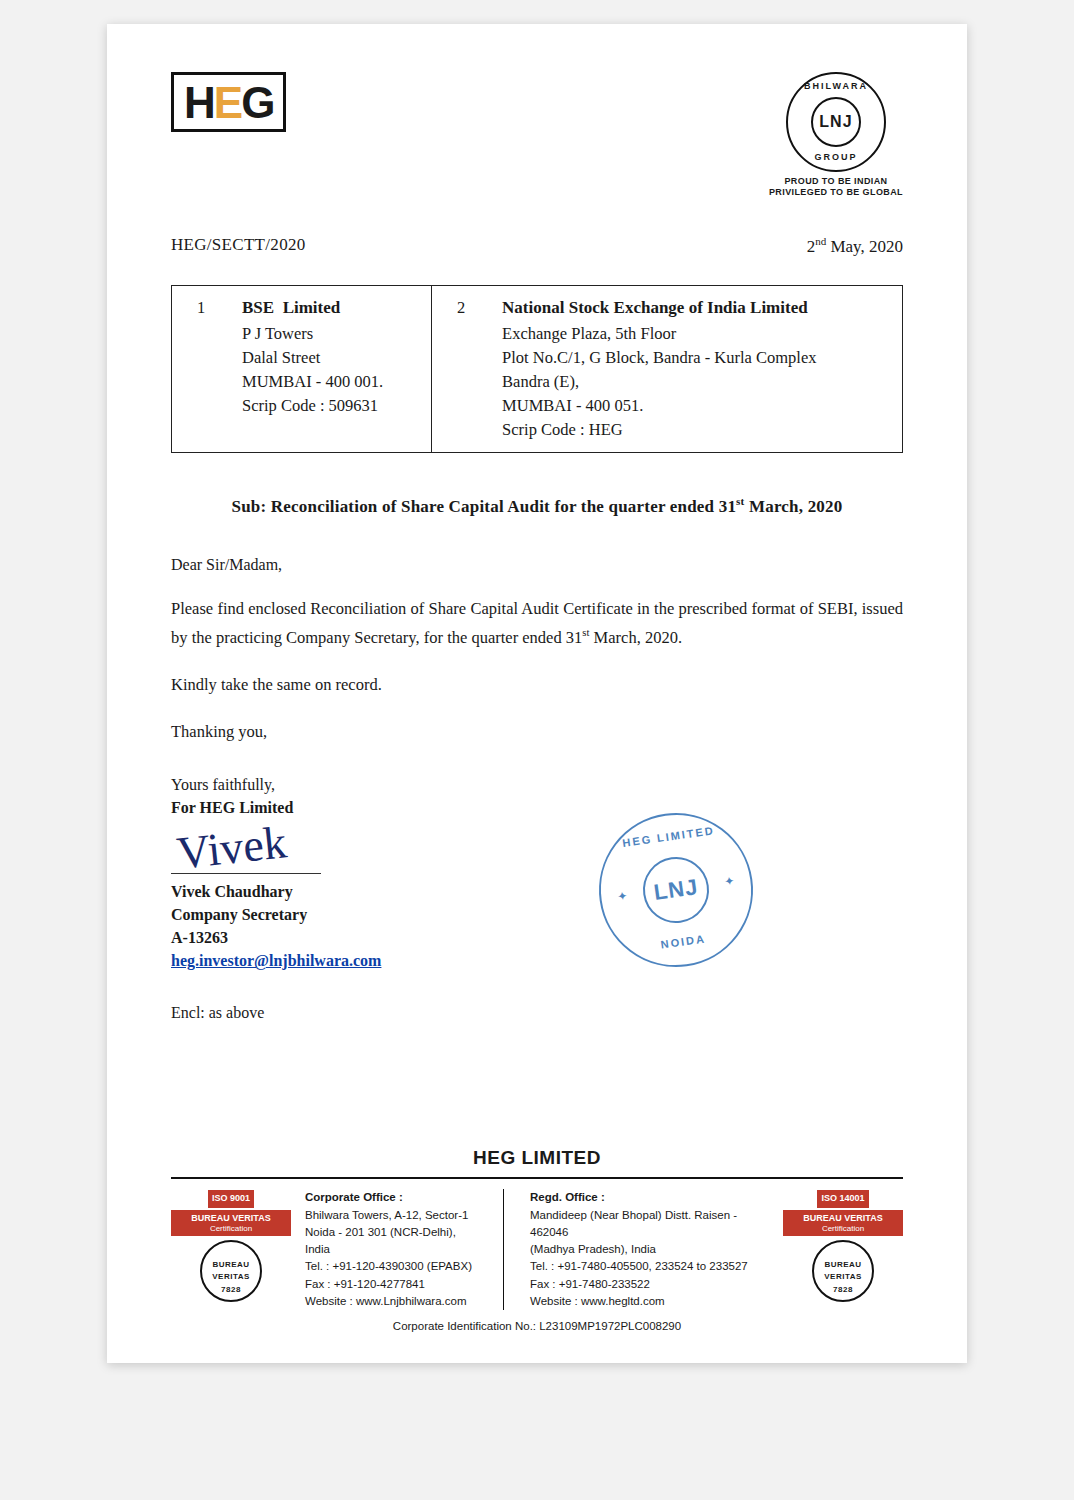HEG
BHILWARA LNJ GROUP
PROUD TO BE INDIAN
PRIVILEGED TO BE GLOBAL
HEG/SECTT/2020
2nd May, 2020
| 1 | BSE Limited P J Towers Dalal Street MUMBAI - 400 001. Scrip Code : 509631 | 2 | National Stock Exchange of India Limited Exchange Plaza, 5th Floor Plot No.C/1, G Block, Bandra - Kurla Complex Bandra (E), MUMBAI - 400 051. Scrip Code : HEG |
Sub: Reconciliation of Share Capital Audit for the quarter ended 31st March, 2020
Dear Sir/Madam,
Please find enclosed Reconciliation of Share Capital Audit Certificate in the prescribed format of SEBI, issued by the practicing Company Secretary, for the quarter ended 31st March, 2020.
Kindly take the same on record.
Thanking you,
Yours faithfully,
For HEG Limited
Vivek
Vivek Chaudhary
Company Secretary
A-13263
heg.investor@lnjbhilwara.com
HEG LIMITED ✦ LNJ ✦ NOIDA
Encl: as above
HEG LIMITED
ISO 9001 BUREAU VERITASCertification
BUREAU
VERITAS 7828
Corporate Office :
Bhilwara Towers, A-12, Sector-1
Noida - 201 301 (NCR-Delhi), India
Tel. : +91-120-4390300 (EPABX)
Fax : +91-120-4277841
Website : www.Lnjbhilwara.com
Regd. Office :
Mandideep (Near Bhopal) Distt. Raisen - 462046
(Madhya Pradesh), India
Tel. : +91-7480-405500, 233524 to 233527
Fax : +91-7480-233522
Website : www.hegltd.com
ISO 14001 BUREAU VERITASCertification
BUREAU
VERITAS 7828
Corporate Identification No.: L23109MP1972PLC008290